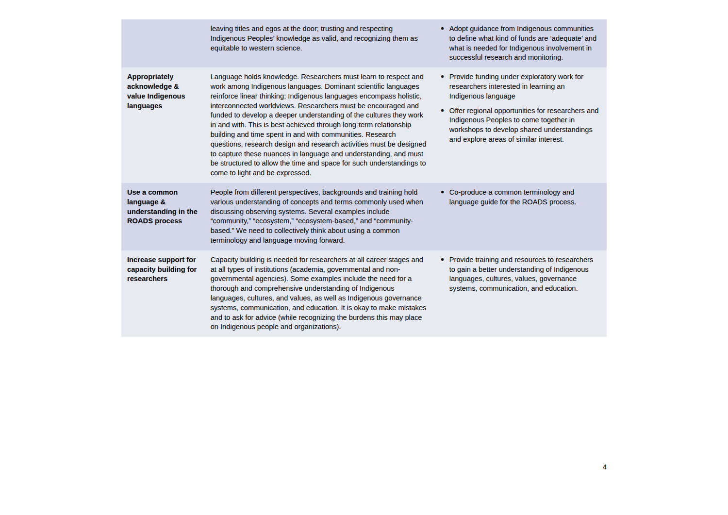| | leaving titles and egos at the door; trusting and respecting Indigenous Peoples’ knowledge as valid, and recognizing them as equitable to western science. | Adopt guidance from Indigenous communities to define what kind of funds are ‘adequate’ and what is needed for Indigenous involvement in successful research and monitoring. |
| Appropriately acknowledge & value Indigenous languages | Language holds knowledge. Researchers must learn to respect and work among Indigenous languages. Dominant scientific languages reinforce linear thinking; Indigenous languages encompass holistic, interconnected worldviews. Researchers must be encouraged and funded to develop a deeper understanding of the cultures they work in and with. This is best achieved through long-term relationship building and time spent in and with communities. Research questions, research design and research activities must be designed to capture these nuances in language and understanding, and must be structured to allow the time and space for such understandings to come to light and be expressed. | Provide funding under exploratory work for researchers interested in learning an Indigenous language Offer regional opportunities for researchers and Indigenous Peoples to come together in workshops to develop shared understandings and explore areas of similar interest. |
| Use a common language & understanding in the ROADS process | People from different perspectives, backgrounds and training hold various understanding of concepts and terms commonly used when discussing observing systems. Several examples include “community,” “ecosystem,” “ecosystem-based,” and “community-based.” We need to collectively think about using a common terminology and language moving forward. | Co-produce a common terminology and language guide for the ROADS process. |
| Increase support for capacity building for researchers | Capacity building is needed for researchers at all career stages and at all types of institutions (academia, governmental and non-governmental agencies). Some examples include the need for a thorough and comprehensive understanding of Indigenous languages, cultures, and values, as well as Indigenous governance systems, communication, and education. It is okay to make mistakes and to ask for advice (while recognizing the burdens this may place on Indigenous people and organizations). | Provide training and resources to researchers to gain a better understanding of Indigenous languages, cultures, values, governance systems, communication, and education. |
4